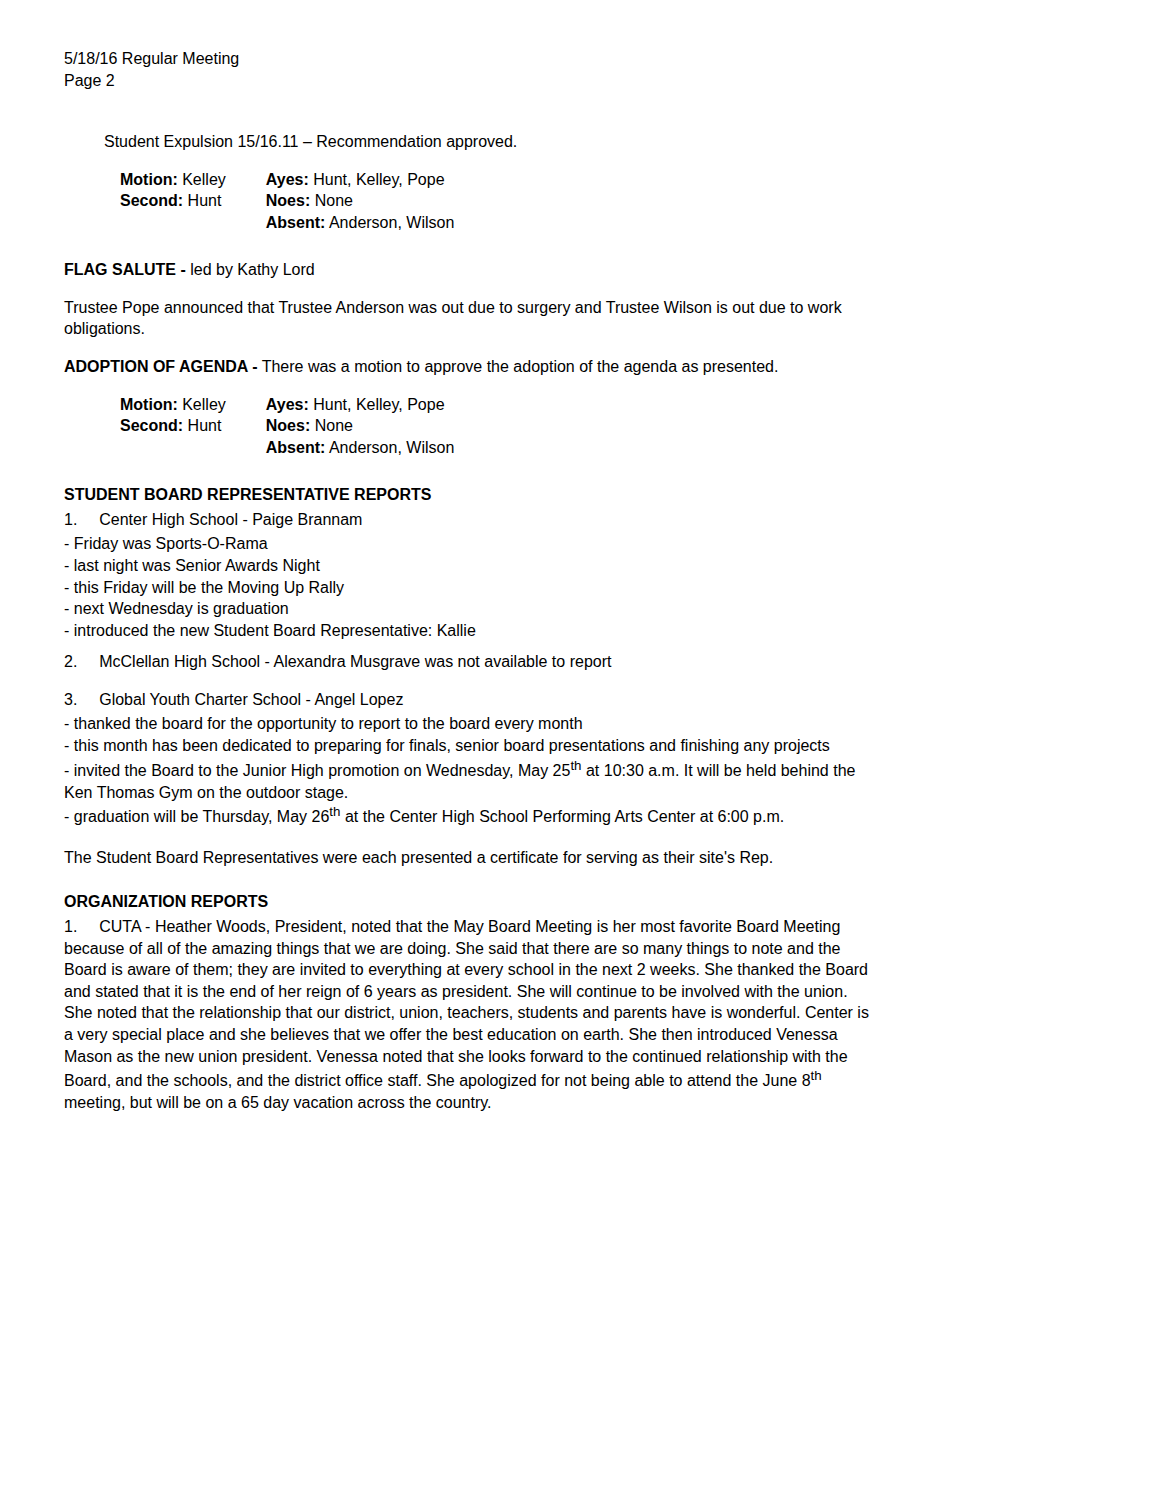5/18/16 Regular Meeting
Page 2
Student Expulsion 15/16.11 – Recommendation approved.
| Motion: Kelley | Ayes: Hunt, Kelley, Pope |
| Second: Hunt | Noes: None |
| | Absent: Anderson, Wilson |
FLAG SALUTE - led by Kathy Lord
Trustee Pope announced that Trustee Anderson was out due to surgery and Trustee Wilson is out due to work obligations.
ADOPTION OF AGENDA - There was a motion to approve the adoption of the agenda as presented.
| Motion: Kelley | Ayes: Hunt, Kelley, Pope |
| Second: Hunt | Noes: None |
| | Absent: Anderson, Wilson |
Student Board Representative Reports
1. Center High School - Paige Brannam
Friday was Sports-O-Rama
last night was Senior Awards Night
this Friday will be the Moving Up Rally
next Wednesday is graduation
introduced the new Student Board Representative: Kallie
2. McClellan High School - Alexandra Musgrave was not available to report
3. Global Youth Charter School - Angel Lopez
thanked the board for the opportunity to report to the board every month
this month has been dedicated to preparing for finals, senior board presentations and finishing any projects
invited the Board to the Junior High promotion on Wednesday, May 25th at 10:30 a.m. It will be held behind the Ken Thomas Gym on the outdoor stage.
graduation will be Thursday, May 26th at the Center High School Performing Arts Center at 6:00 p.m.
The Student Board Representatives were each presented a certificate for serving as their site's Rep.
Organization Reports
1. CUTA - Heather Woods, President, noted that the May Board Meeting is her most favorite Board Meeting because of all of the amazing things that we are doing. She said that there are so many things to note and the Board is aware of them; they are invited to everything at every school in the next 2 weeks. She thanked the Board and stated that it is the end of her reign of 6 years as president. She will continue to be involved with the union. She noted that the relationship that our district, union, teachers, students and parents have is wonderful. Center is a very special place and she believes that we offer the best education on earth. She then introduced Venessa Mason as the new union president. Venessa noted that she looks forward to the continued relationship with the Board, and the schools, and the district office staff. She apologized for not being able to attend the June 8th meeting, but will be on a 65 day vacation across the country.